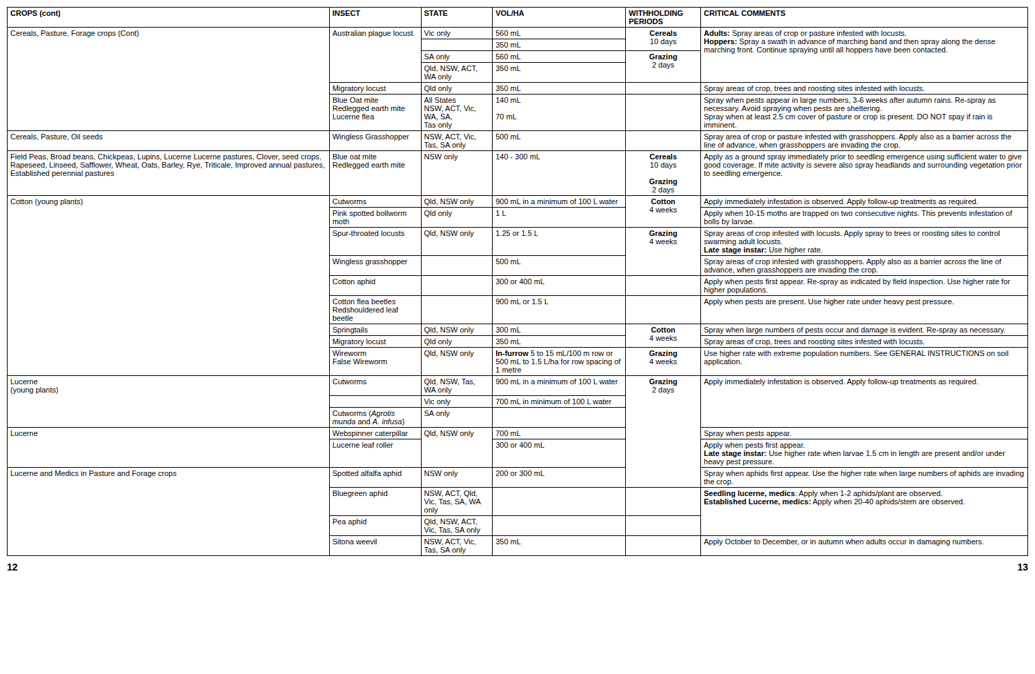| CROPS (cont) | INSECT | STATE | VOL/HA | WITHHOLDING PERIODS | CRITICAL COMMENTS |
| --- | --- | --- | --- | --- | --- |
| Cereals, Pasture, Forage crops (Cont) | Australian plague locust | Vic only | 560 mL | Cereals 10 days | Adults: Spray areas of crop or pasture infested with locusts. Hoppers: Spray a swath in advance of marching band and then spray along the dense marching front. Continue spraying until all hoppers have been contacted. |
| | 350 mL |
| SA only | 560 mL | Grazing 2 days |
| Qld, NSW, ACT, WA only | 350 mL |
| Migratory locust | Qld only | 350 mL | | Spray areas of crop, trees and roosting sites infested with locusts. |
| Blue Oat mite Redlegged earth mite Lucerne flea | All States NSW, ACT, Vic, WA, SA, Tas only | 140 mL 70 mL | | Spray when pests appear in large numbers, 3-6 weeks after autumn rains. Re-spray as necessary. Avoid spraying when pests are sheltering. Spray when at least 2.5 cm cover of pasture or crop is present. DO NOT spay if rain is imminent. |
| Cereals, Pasture, Oil seeds | Wingless Grasshopper | NSW, ACT, Vic, Tas, SA only | 500 mL | | Spray area of crop or pasture infested with grasshoppers. Apply also as a barrier across the line of advance, when grasshoppers are invading the crop. |
| Field Peas, Broad beans, Chickpeas, Lupins, Lucerne Lucerne pastures, Clover, seed crops, Rapeseed, Linseed, Safflower, Wheat, Oats, Barley, Rye, Triticale, Improved annual pastures, Established perennial pastures | Blue oat mite Redlegged earth mite | NSW only | 140 - 300 mL | Cereals 10 days Grazing 2 days | Apply as a ground spray immediately prior to seedling emergence using sufficient water to give good coverage. If mite activity is severe also spray headlands and surrounding vegetation prior to seedling emergence. |
| Cotton (young plants) | Cutworms | Qld, NSW only | 900 mL in a minimum of 100 L water | Cotton 4 weeks | Apply immediately infestation is observed. Apply follow-up treatments as required. |
| Pink spotted bollworm moth | Qld only | 1 L | Apply when 10-15 moths are trapped on two consecutive nights. This prevents infestation of bolls by larvae. |
| Spur-throated locusts | Qld, NSW only | 1.25 or 1.5 L | Grazing 4 weeks | Spray areas of crop infested with locusts. Apply spray to trees or roosting sites to control swarming adult locusts. Late stage instar: Use higher rate. |
| Wingless grasshopper | | 500 mL | Spray areas of crop infested with grasshoppers. Apply also as a barrier across the line of advance, when grasshoppers are invading the crop. |
| Cotton aphid | | 300 or 400 mL | | Apply when pests first appear. Re-spray as indicated by field inspection. Use higher rate for higher populations. |
| Cotton flea beetles Redshouldered leaf beetle | | 900 mL or 1.5 L | | Apply when pests are present. Use higher rate under heavy pest pressure. |
| Springtails | Qld, NSW only | 300 mL | Cotton 4 weeks | Spray when large numbers of pests occur and damage is evident. Re-spray as necessary. |
| Migratory locust | Qld only | 350 mL | Spray areas of crop, trees and roosting sites infested with locusts. |
| Wireworm False Wireworm | Qld, NSW only | In-furrow 5 to 15 mL/100 m row or 500 mL to 1.5 L/ha for row spacing of 1 metre | Grazing 4 weeks | Use higher rate with extreme population numbers. See GENERAL INSTRUCTIONS on soil application. |
| Lucerne (young plants) | Cutworms | Qld, NSW, Tas, WA only | 900 mL in a minimum of 100 L water | Grazing 2 days | Apply immediately infestation is observed. Apply follow-up treatments as required. |
| | Vic only | 700 mL in minimum of 100 L water |
| Cutworms ( Agrotis munda and A. infusa ) | SA only | |
| Lucerne | Webspinner caterpillar | Qld, NSW only | 700 mL | Spray when pests appear. |
| Lucerne leaf roller | 300 or 400 mL | Apply when pests first appear. Late stage instar: Use higher rate when larvae 1.5 cm in length are present and/or under heavy pest pressure. |
| Lucerne and Medics in Pasture and Forage crops | Spotted alfalfa aphid | NSW only | 200 or 300 mL | Spray when aphids first appear. Use the higher rate when large numbers of aphids are invading the crop. |
| Bluegreen aphid | NSW, ACT, Qld, Vic, Tas, SA, WA only | | | Seedling lucerne, medics : Apply when 1-2 aphids/plant are observed. Established Lucerne, medics: Apply when 20-40 aphids/stem are observed. |
| Pea aphid | Qld, NSW, ACT, Vic, Tas, SA only | | |
| Sitona weevil | NSW, ACT, Vic, Tas, SA only | 350 mL | | Apply October to December, or in autumn when adults occur in damaging numbers. |
12
13